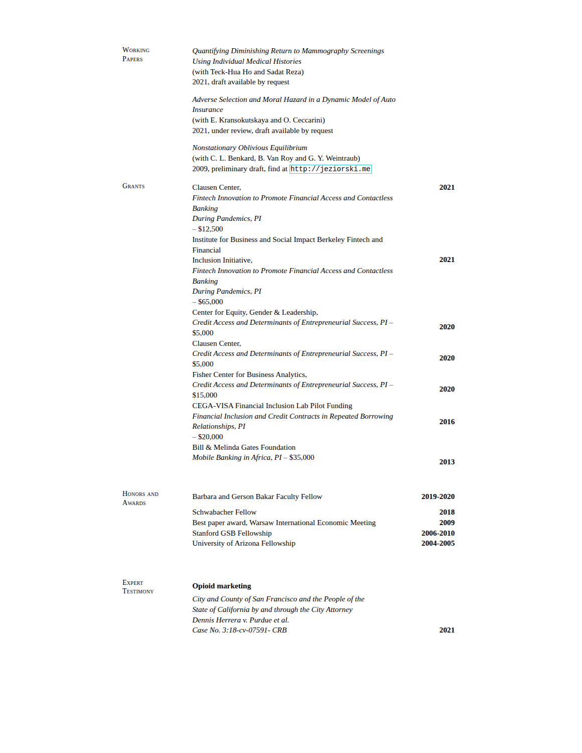| Working Papers | Quantifying Diminishing Return to Mammography Screenings Using Individual Medical Histories (with Teck-Hua Ho and Sadat Reza) 2021, draft available by request Adverse Selection and Moral Hazard in a Dynamic Model of Auto Insurance (with E. Kransokutskaya and O. Ceccarini) 2021, under review, draft available by request Nonstationary Oblivious Equilibrium (with C. L. Benkard, B. Van Roy and G. Y. Weintraub) 2009, preliminary draft, find at http://jeziorski.me | |
| Grants | Clausen Center, Fintech Innovation to Promote Financial Access and Contactless Banking During Pandemics, PI – $12,500 | 2021 |
| | Institute for Business and Social Impact Berkeley Fintech and Financial Inclusion Initiative, Fintech Innovation to Promote Financial Access and Contactless Banking During Pandemics, PI – $65,000 | 2021 |
| | Center for Equity, Gender & Leadership, Credit Access and Determinants of Entrepreneurial Success, PI – $5,000 | 2020 |
| | Clausen Center, Credit Access and Determinants of Entrepreneurial Success, PI – $5,000 | 2020 |
| | Fisher Center for Business Analytics, Credit Access and Determinants of Entrepreneurial Success, PI – $15,000 | 2020 |
| | CEGA-VISA Financial Inclusion Lab Pilot Funding Financial Inclusion and Credit Contracts in Repeated Borrowing Relationships, PI – $20,000 | 2016 |
| | Bill & Melinda Gates Foundation Mobile Banking in Africa, PI – $35,000 | 2013 |
| Honors and Awards | Barbara and Gerson Bakar Faculty Fellow | 2019-2020 |
| | Schwabacher Fellow | 2018 |
| | Best paper award, Warsaw International Economic Meeting | 2009 |
| | Stanford GSB Fellowship | 2006-2010 |
| | University of Arizona Fellowship | 2004-2005 |
| Expert Testimony | Opioid marketing City and County of San Francisco and the People of the State of California by and through the City Attorney Dennis Herrera v. Purdue et al. Case No. 3:18-cv-07591- CRB | 2021 |